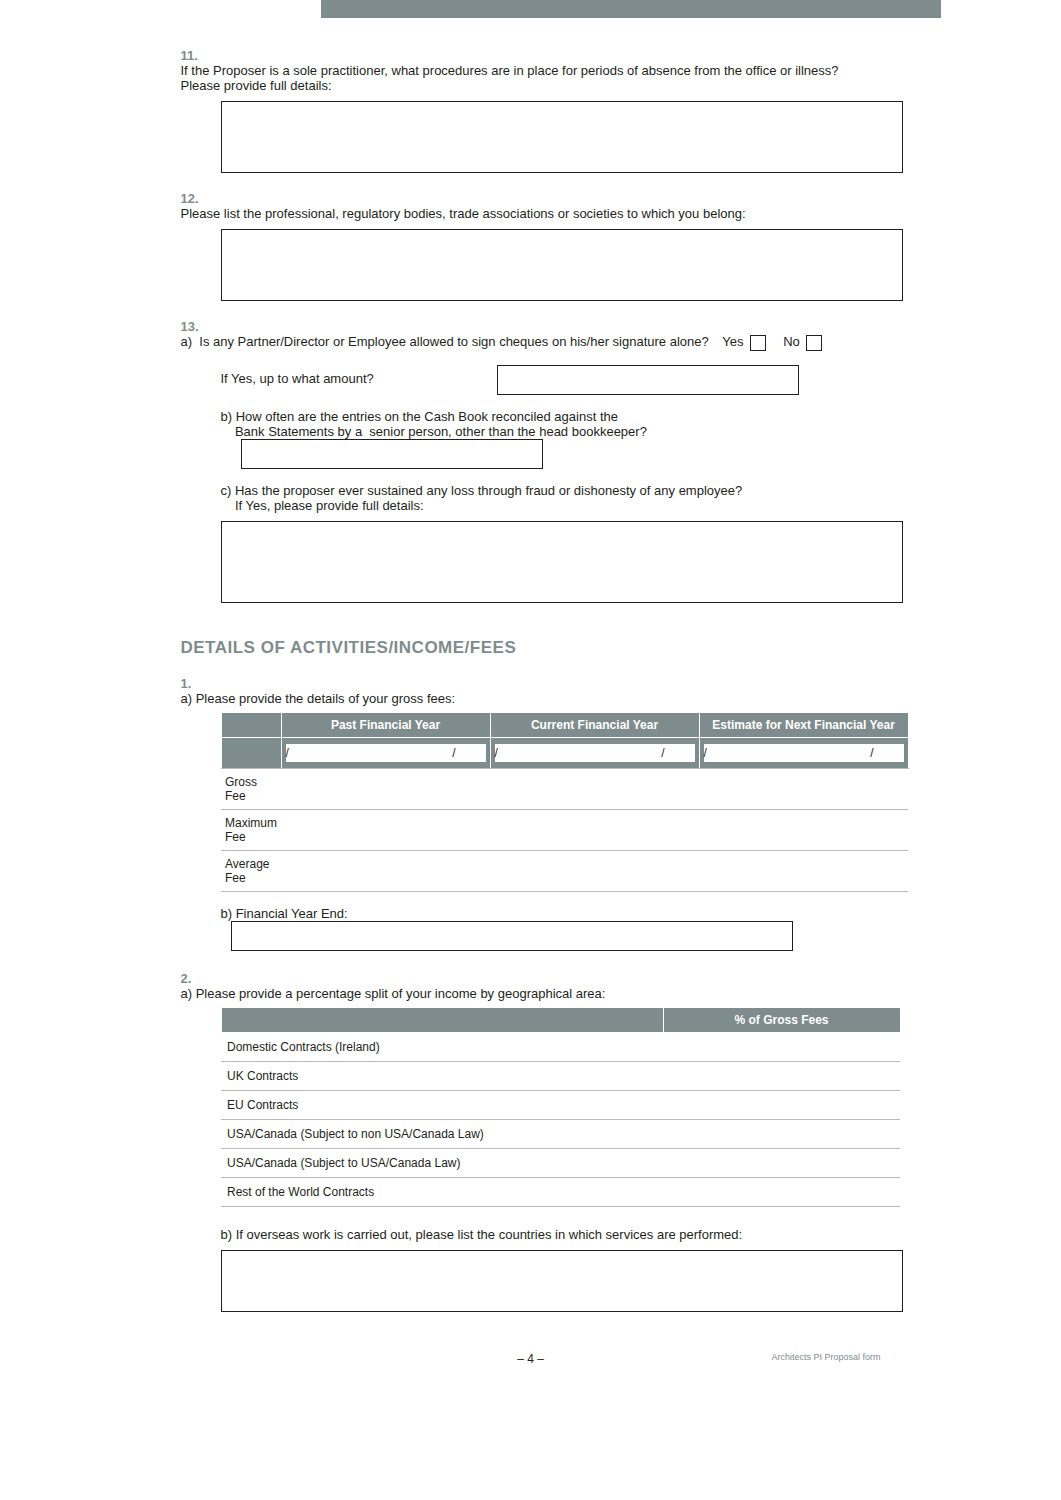11. If the Proposer is a sole practitioner, what procedures are in place for periods of absence from the office or illness? Please provide full details:
12. Please list the professional, regulatory bodies, trade associations or societies to which you belong:
13. a) Is any Partner/Director or Employee allowed to sign cheques on his/her signature alone? Yes No
If Yes, up to what amount?
b) How often are the entries on the Cash Book reconciled against the
Bank Statements by a senior person, other than the head bookkeeper?
c) Has the proposer ever sustained any loss through fraud or dishonesty of any employee?
If Yes, please provide full details:
DETAILS OF ACTIVITIES/INCOME/FEES
1. a) Please provide the details of your gross fees:
| | Past Financial Year | Current Financial Year | Estimate for Next Financial Year |
| --- | --- | --- | --- |
| | / / | / / | / / |
| Gross Fee | | | |
| Maximum Fee | | | |
| Average Fee | | | |
b) Financial Year End:
2. a) Please provide a percentage split of your income by geographical area:
| | % of Gross Fees |
| --- | --- |
| Domestic Contracts (Ireland) | |
| UK Contracts | |
| EU Contracts | |
| USA/Canada (Subject to non USA/Canada Law) | |
| USA/Canada (Subject to USA/Canada Law) | |
| Rest of the World Contracts | |
b) If overseas work is carried out, please list the countries in which services are performed:
– 4 –
Architects PI Proposal form